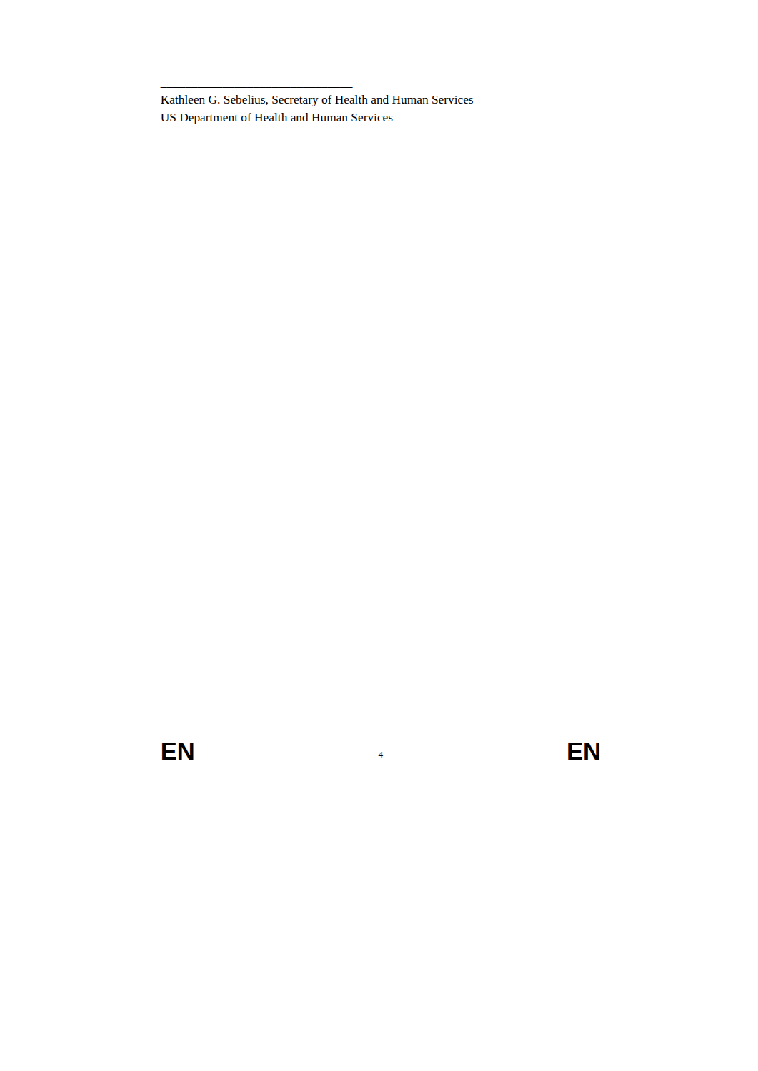_______________________________
Kathleen G. Sebelius, Secretary of Health and Human Services
US Department of Health and Human Services
EN
4
EN